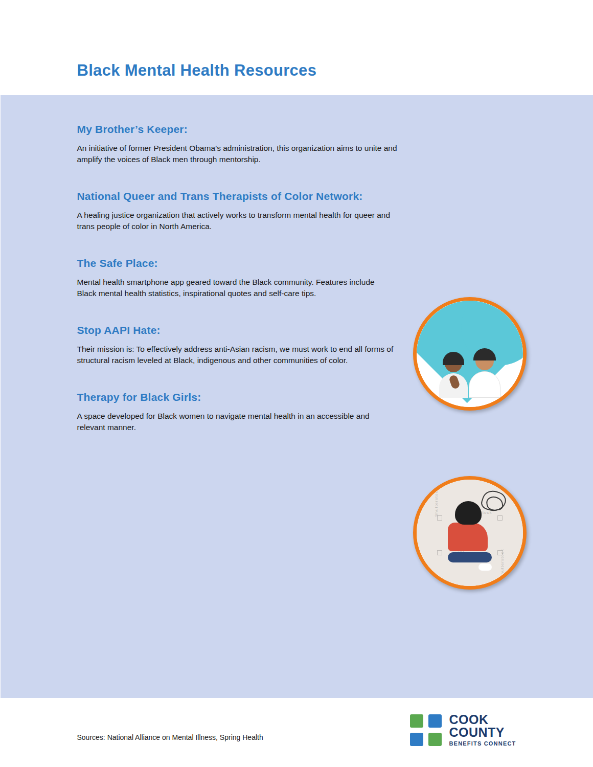Black Mental Health Resources
My Brother’s Keeper:
An initiative of former President Obama’s administration, this organization aims to unite and amplify the voices of Black men through mentorship.
National Queer and Trans Therapists of Color Network:
A healing justice organization that actively works to transform mental health for queer and trans people of color in North America.
The Safe Place:
Mental health smartphone app geared toward the Black community. Features include Black mental health statistics, inspirational quotes and self-care tips.
Stop AAPI Hate:
Their mission is: To effectively address anti-Asian racism, we must work to end all forms of structural racism leveled at Black, indigenous and other communities of color.
Therapy for Black Girls:
A space developed for Black women to navigate mental health in an accessible and relevant manner.
Shutterstock Shutterstock Mental Disorder Shutterstock
Sources: National Alliance on Mental Illness, Spring Health
COOK COUNTY BENEFITS CONNECT